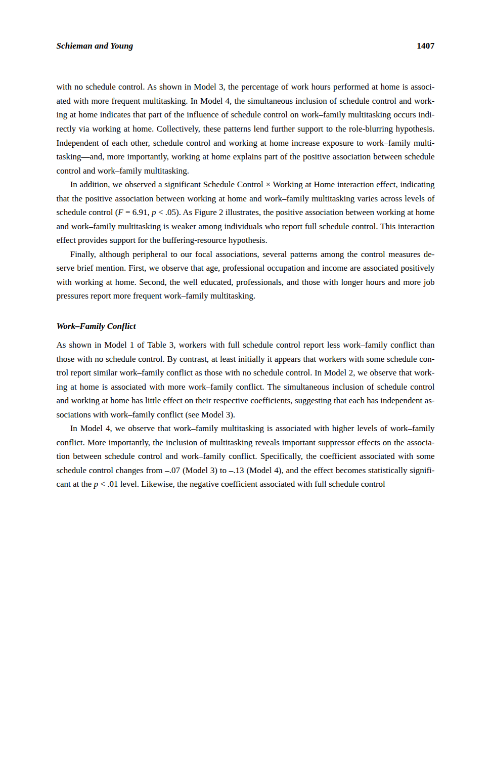Schieman and Young 1407
with no schedule control. As shown in Model 3, the percentage of work hours performed at home is associated with more frequent multitasking. In Model 4, the simultaneous inclusion of schedule control and working at home indicates that part of the influence of schedule control on work–family multitasking occurs indirectly via working at home. Collectively, these patterns lend further support to the role-blurring hypothesis. Independent of each other, schedule control and working at home increase exposure to work–family multitasking—and, more importantly, working at home explains part of the positive association between schedule control and work–family multitasking.
In addition, we observed a significant Schedule Control × Working at Home interaction effect, indicating that the positive association between working at home and work–family multitasking varies across levels of schedule control (F = 6.91, p < .05). As Figure 2 illustrates, the positive association between working at home and work–family multitasking is weaker among individuals who report full schedule control. This interaction effect provides support for the buffering-resource hypothesis.
Finally, although peripheral to our focal associations, several patterns among the control measures deserve brief mention. First, we observe that age, professional occupation and income are associated positively with working at home. Second, the well educated, professionals, and those with longer hours and more job pressures report more frequent work–family multitasking.
Work–Family Conflict
As shown in Model 1 of Table 3, workers with full schedule control report less work–family conflict than those with no schedule control. By contrast, at least initially it appears that workers with some schedule control report similar work–family conflict as those with no schedule control. In Model 2, we observe that working at home is associated with more work–family conflict. The simultaneous inclusion of schedule control and working at home has little effect on their respective coefficients, suggesting that each has independent associations with work–family conflict (see Model 3).
In Model 4, we observe that work–family multitasking is associated with higher levels of work–family conflict. More importantly, the inclusion of multitasking reveals important suppressor effects on the association between schedule control and work–family conflict. Specifically, the coefficient associated with some schedule control changes from –.07 (Model 3) to –.13 (Model 4), and the effect becomes statistically significant at the p < .01 level. Likewise, the negative coefficient associated with full schedule control